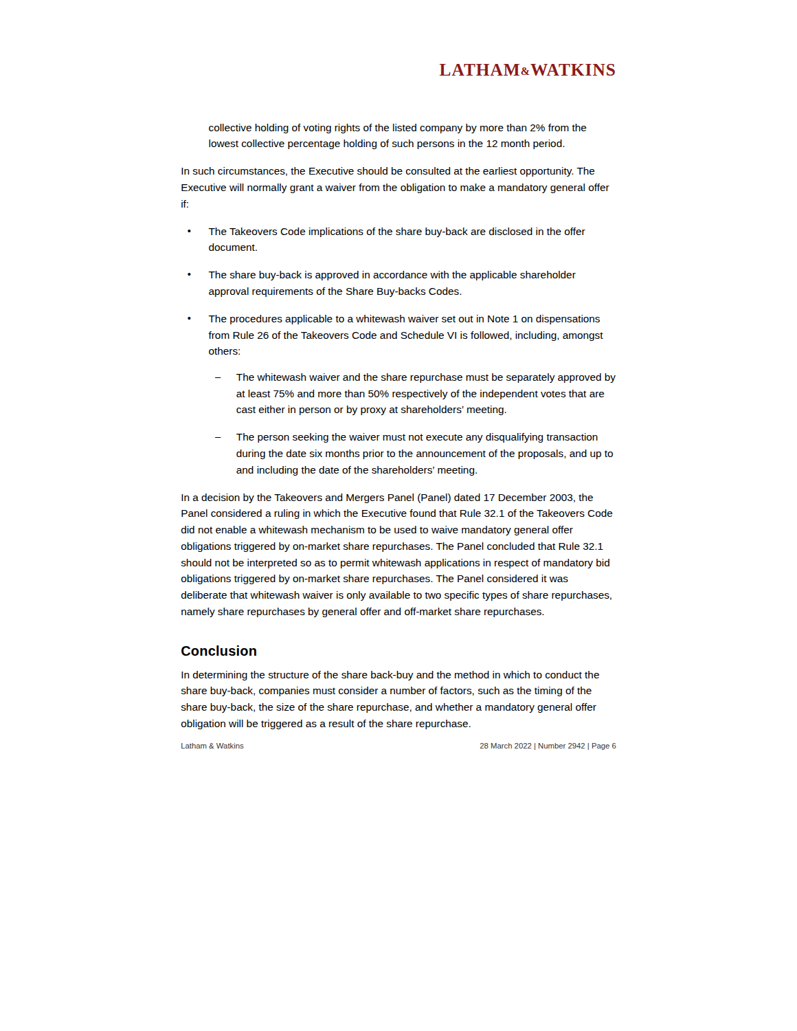LATHAM&WATKINS
collective holding of voting rights of the listed company by more than 2% from the lowest collective percentage holding of such persons in the 12 month period.
In such circumstances, the Executive should be consulted at the earliest opportunity. The Executive will normally grant a waiver from the obligation to make a mandatory general offer if:
The Takeovers Code implications of the share buy-back are disclosed in the offer document.
The share buy-back is approved in accordance with the applicable shareholder approval requirements of the Share Buy-backs Codes.
The procedures applicable to a whitewash waiver set out in Note 1 on dispensations from Rule 26 of the Takeovers Code and Schedule VI is followed, including, amongst others:
The whitewash waiver and the share repurchase must be separately approved by at least 75% and more than 50% respectively of the independent votes that are cast either in person or by proxy at shareholders’ meeting.
The person seeking the waiver must not execute any disqualifying transaction during the date six months prior to the announcement of the proposals, and up to and including the date of the shareholders’ meeting.
In a decision by the Takeovers and Mergers Panel (Panel) dated 17 December 2003, the Panel considered a ruling in which the Executive found that Rule 32.1 of the Takeovers Code did not enable a whitewash mechanism to be used to waive mandatory general offer obligations triggered by on-market share repurchases. The Panel concluded that Rule 32.1 should not be interpreted so as to permit whitewash applications in respect of mandatory bid obligations triggered by on-market share repurchases. The Panel considered it was deliberate that whitewash waiver is only available to two specific types of share repurchases, namely share repurchases by general offer and off-market share repurchases.
Conclusion
In determining the structure of the share back-buy and the method in which to conduct the share buy-back, companies must consider a number of factors, such as the timing of the share buy-back, the size of the share repurchase, and whether a mandatory general offer obligation will be triggered as a result of the share repurchase.
Latham & Watkins
28 March 2022 | Number 2942 | Page 6